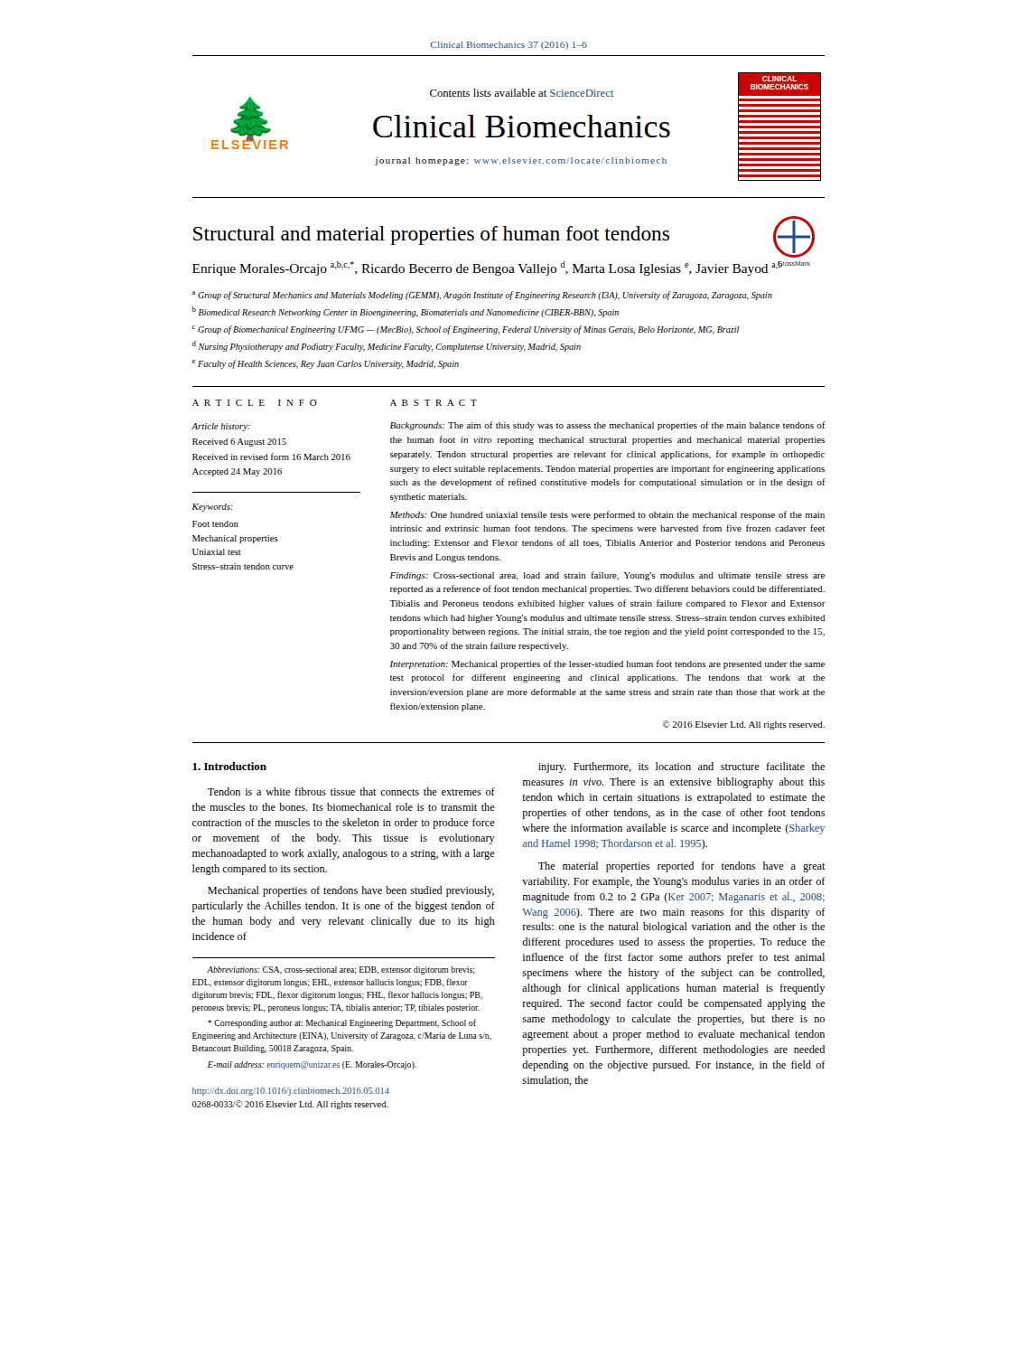Clinical Biomechanics 37 (2016) 1–6
🌲
ELSEVIER
Contents lists available at ScienceDirect
Clinical Biomechanics
journal homepage: www.elsevier.com/locate/clinbiomech
CLINICAL
BIOMECHANICS
CrossMark
Structural and material properties of human foot tendons
Enrique Morales-Orcajo a,b,c,*, Ricardo Becerro de Bengoa Vallejo d, Marta Losa Iglesias e, Javier Bayod a,b
a Group of Structural Mechanics and Materials Modeling (GEMM), Aragón Institute of Engineering Research (I3A), University of Zaragoza, Zaragoza, Spain
b Biomedical Research Networking Center in Bioengineering, Biomaterials and Nanomedicine (CIBER-BBN), Spain
c Group of Biomechanical Engineering UFMG — (MecBio), School of Engineering, Federal University of Minas Gerais, Belo Horizonte, MG, Brazil
d Nursing Physiotherapy and Podiatry Faculty, Medicine Faculty, Complutense University, Madrid, Spain
e Faculty of Health Sciences, Rey Juan Carlos University, Madrid, Spain
A R T I C L E I N F O
Article history:
Received 6 August 2015
Received in revised form 16 March 2016
Accepted 24 May 2016
Keywords:
Foot tendon
Mechanical properties
Uniaxial test
Stress–strain tendon curve
A B S T R A C T
Backgrounds: The aim of this study was to assess the mechanical properties of the main balance tendons of the human foot in vitro reporting mechanical structural properties and mechanical material properties separately. Tendon structural properties are relevant for clinical applications, for example in orthopedic surgery to elect suitable replacements. Tendon material properties are important for engineering applications such as the development of refined constitutive models for computational simulation or in the design of synthetic materials.
Methods: One hundred uniaxial tensile tests were performed to obtain the mechanical response of the main intrinsic and extrinsic human foot tendons. The specimens were harvested from five frozen cadaver feet including: Extensor and Flexor tendons of all toes, Tibialis Anterior and Posterior tendons and Peroneus Brevis and Longus tendons.
Findings: Cross-sectional area, load and strain failure, Young's modulus and ultimate tensile stress are reported as a reference of foot tendon mechanical properties. Two different behaviors could be differentiated. Tibialis and Peroneus tendons exhibited higher values of strain failure compared to Flexor and Extensor tendons which had higher Young's modulus and ultimate tensile stress. Stress–strain tendon curves exhibited proportionality between regions. The initial strain, the toe region and the yield point corresponded to the 15, 30 and 70% of the strain failure respectively.
Interpretation: Mechanical properties of the lesser-studied human foot tendons are presented under the same test protocol for different engineering and clinical applications. The tendons that work at the inversion/eversion plane are more deformable at the same stress and strain rate than those that work at the flexion/extension plane.
© 2016 Elsevier Ltd. All rights reserved.
1. Introduction
Tendon is a white fibrous tissue that connects the extremes of the muscles to the bones. Its biomechanical role is to transmit the contraction of the muscles to the skeleton in order to produce force or movement of the body. This tissue is evolutionary mechanoadapted to work axially, analogous to a string, with a large length compared to its section.
Mechanical properties of tendons have been studied previously, particularly the Achilles tendon. It is one of the biggest tendon of the human body and very relevant clinically due to its high incidence of
Abbreviations: CSA, cross-sectional area; EDB, extensor digitorum brevis; EDL, extensor digitorum longus; EHL, extensor hallucis longus; FDB, flexor digitorum brevis; FDL, flexor digitorum longus; FHL, flexor hallucis longus; PB, peroneus brevis; PL, peroneus longus; TA, tibialis anterior; TP, tibiales posterior.
* Corresponding author at: Mechanical Engineering Department, School of Engineering and Architecture (EINA), University of Zaragoza, c/María de Luna s/n, Betancourt Building, 50018 Zaragoza, Spain.
E-mail address: enriquem@unizar.es (E. Morales-Orcajo).
http://dx.doi.org/10.1016/j.clinbiomech.2016.05.014
0268-0033/© 2016 Elsevier Ltd. All rights reserved.
injury. Furthermore, its location and structure facilitate the measures in vivo. There is an extensive bibliography about this tendon which in certain situations is extrapolated to estimate the properties of other tendons, as in the case of other foot tendons where the information available is scarce and incomplete (Sharkey and Hamel 1998; Thordarson et al. 1995).
The material properties reported for tendons have a great variability. For example, the Young's modulus varies in an order of magnitude from 0.2 to 2 GPa (Ker 2007; Maganaris et al., 2008; Wang 2006). There are two main reasons for this disparity of results: one is the natural biological variation and the other is the different procedures used to assess the properties. To reduce the influence of the first factor some authors prefer to test animal specimens where the history of the subject can be controlled, although for clinical applications human material is frequently required. The second factor could be compensated applying the same methodology to calculate the properties, but there is no agreement about a proper method to evaluate mechanical tendon properties yet. Furthermore, different methodologies are needed depending on the objective pursued. For instance, in the field of simulation, the